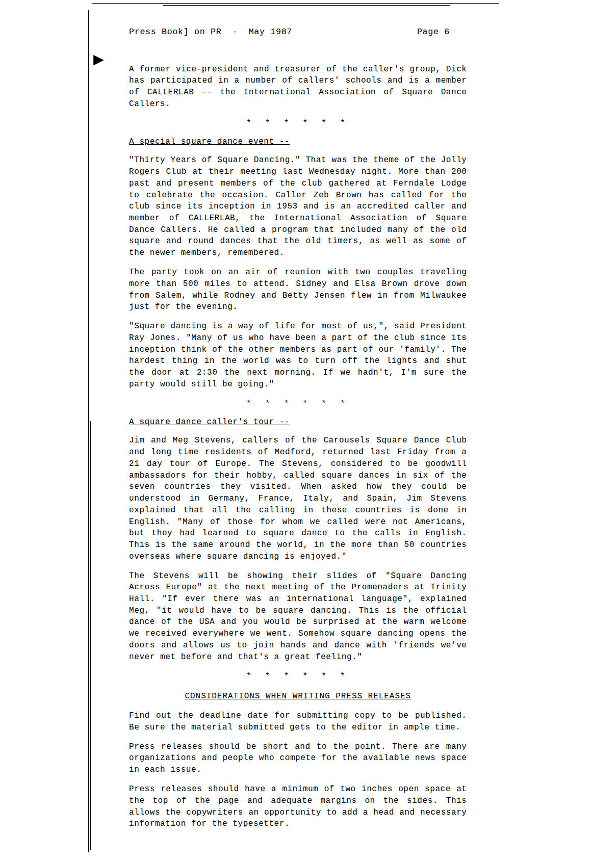▶
Press Book] on PR - May 1987 Page 6
A former vice-president and treasurer of the caller's group, Dick has participated in a number of callers' schools and is a member of CALLERLAB -- the International Association of Square Dance Callers.
* * * * * *
A special square dance event --
"Thirty Years of Square Dancing." That was the theme of the Jolly Rogers Club at their meeting last Wednesday night. More than 200 past and present members of the club gathered at Ferndale Lodge to celebrate the occasion. Caller Zeb Brown has called for the club since its inception in 1953 and is an accredited caller and member of CALLERLAB, the International Association of Square Dance Callers. He called a program that included many of the old square and round dances that the old timers, as well as some of the newer members, remembered.
The party took on an air of reunion with two couples traveling more than 500 miles to attend. Sidney and Elsa Brown drove down from Salem, while Rodney and Betty Jensen flew in from Milwaukee just for the evening.
"Square dancing is a way of life for most of us,", said President Ray Jones. "Many of us who have been a part of the club since its inception think of the other members as part of our 'family'. The hardest thing in the world was to turn off the lights and shut the door at 2:30 the next morning. If we hadn't, I'm sure the party would still be going."
* * * * * *
A square dance caller's tour --
Jim and Meg Stevens, callers of the Carousels Square Dance Club and long time residents of Medford, returned last Friday from a 21 day tour of Europe. The Stevens, considered to be goodwill ambassadors for their hobby, called square dances in six of the seven countries they visited. When asked how they could be understood in Germany, France, Italy, and Spain, Jim Stevens explained that all the calling in these countries is done in English. "Many of those for whom we called were not Americans, but they had learned to square dance to the calls in English. This is the same around the world, in the more than 50 countries overseas where square dancing is enjoyed."
The Stevens will be showing their slides of "Square Dancing Across Europe" at the next meeting of the Promenaders at Trinity Hall. "If ever there was an international language", explained Meg, "it would have to be square dancing. This is the official dance of the USA and you would be surprised at the warm welcome we received everywhere we went. Somehow square dancing opens the doors and allows us to join hands and dance with 'friends we've never met before and that's a great feeling."
* * * * * *
CONSIDERATIONS WHEN WRITING PRESS RELEASES
Find out the deadline date for submitting copy to be published. Be sure the material submitted gets to the editor in ample time.
Press releases should be short and to the point. There are many organizations and people who compete for the available news space in each issue.
Press releases should have a minimum of two inches open space at the top of the page and adequate margins on the sides. This allows the copywriters an opportunity to add a head and necessary information for the typesetter.